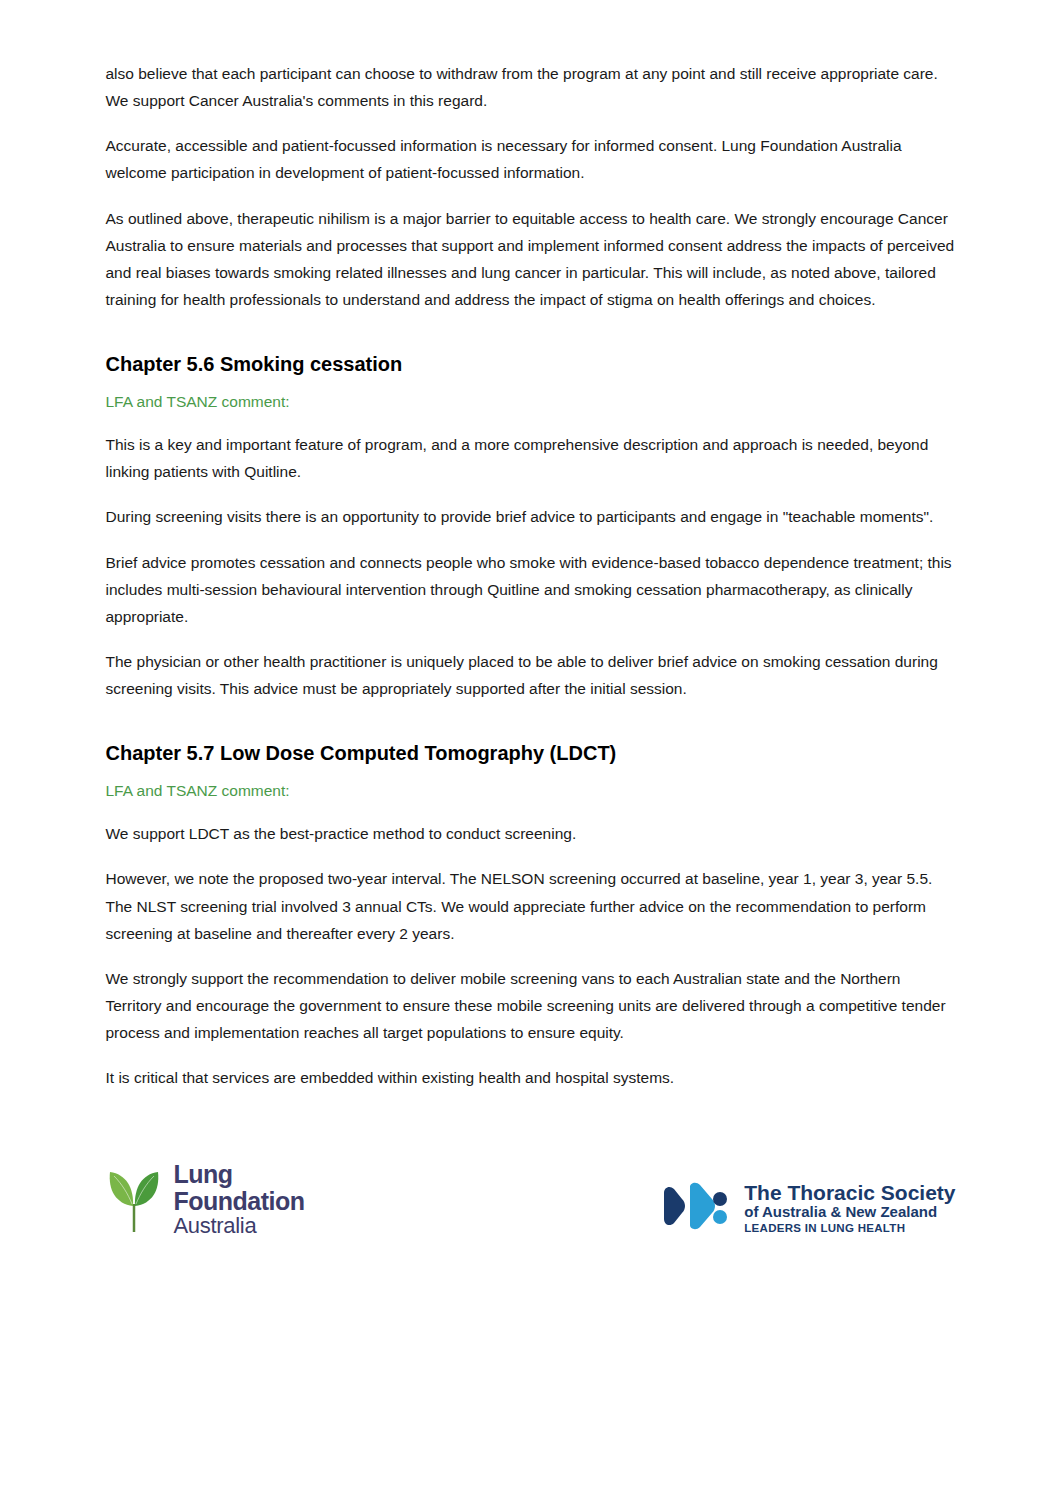also believe that each participant can choose to withdraw from the program at any point and still receive appropriate care. We support Cancer Australia's comments in this regard.
Accurate, accessible and patient-focussed information is necessary for informed consent. Lung Foundation Australia welcome participation in development of patient-focussed information.
As outlined above, therapeutic nihilism is a major barrier to equitable access to health care. We strongly encourage Cancer Australia to ensure materials and processes that support and implement informed consent address the impacts of perceived and real biases towards smoking related illnesses and lung cancer in particular. This will include, as noted above, tailored training for health professionals to understand and address the impact of stigma on health offerings and choices.
Chapter 5.6 Smoking cessation
LFA and TSANZ comment:
This is a key and important feature of program, and a more comprehensive description and approach is needed, beyond linking patients with Quitline.
During screening visits there is an opportunity to provide brief advice to participants and engage in "teachable moments".
Brief advice promotes cessation and connects people who smoke with evidence-based tobacco dependence treatment; this includes multi-session behavioural intervention through Quitline and smoking cessation pharmacotherapy, as clinically appropriate.
The physician or other health practitioner is uniquely placed to be able to deliver brief advice on smoking cessation during screening visits. This advice must be appropriately supported after the initial session.
Chapter 5.7 Low Dose Computed Tomography (LDCT)
LFA and TSANZ comment:
We support LDCT as the best-practice method to conduct screening.
However, we note the proposed two-year interval. The NELSON screening occurred at baseline, year 1, year 3, year 5.5. The NLST screening trial involved 3 annual CTs. We would appreciate further advice on the recommendation to perform screening at baseline and thereafter every 2 years.
We strongly support the recommendation to deliver mobile screening vans to each Australian state and the Northern Territory and encourage the government to ensure these mobile screening units are delivered through a competitive tender process and implementation reaches all target populations to ensure equity.
It is critical that services are embedded within existing health and hospital systems.
Lung
Foundation
Australia
The Thoracic Society
of Australia & New Zealand
LEADERS IN LUNG HEALTH